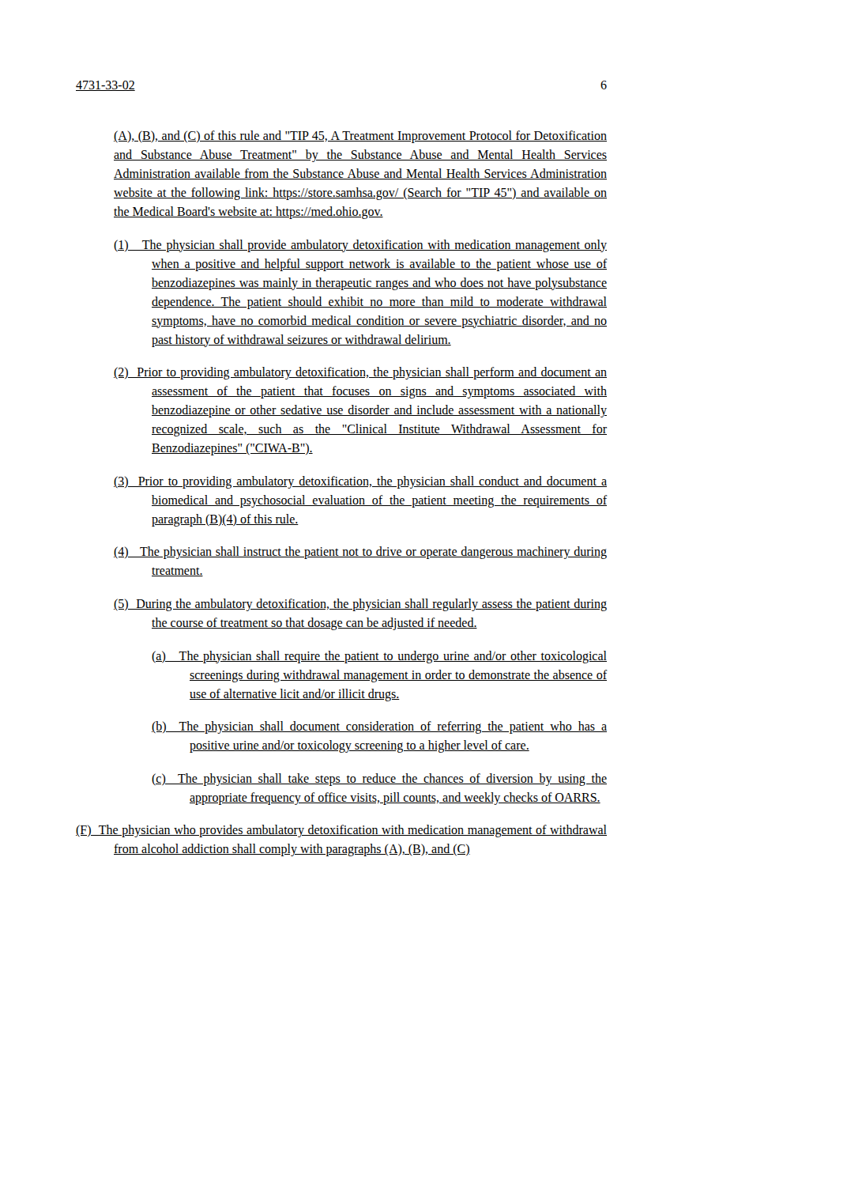4731-33-02 6
(A), (B), and (C) of this rule and "TIP 45, A Treatment Improvement Protocol for Detoxification and Substance Abuse Treatment" by the Substance Abuse and Mental Health Services Administration available from the Substance Abuse and Mental Health Services Administration website at the following link: https://store.samhsa.gov/ (Search for "TIP 45") and available on the Medical Board's website at: https://med.ohio.gov.
(1) The physician shall provide ambulatory detoxification with medication management only when a positive and helpful support network is available to the patient whose use of benzodiazepines was mainly in therapeutic ranges and who does not have polysubstance dependence. The patient should exhibit no more than mild to moderate withdrawal symptoms, have no comorbid medical condition or severe psychiatric disorder, and no past history of withdrawal seizures or withdrawal delirium.
(2) Prior to providing ambulatory detoxification, the physician shall perform and document an assessment of the patient that focuses on signs and symptoms associated with benzodiazepine or other sedative use disorder and include assessment with a nationally recognized scale, such as the "Clinical Institute Withdrawal Assessment for Benzodiazepines" ("CIWA-B").
(3) Prior to providing ambulatory detoxification, the physician shall conduct and document a biomedical and psychosocial evaluation of the patient meeting the requirements of paragraph (B)(4) of this rule.
(4) The physician shall instruct the patient not to drive or operate dangerous machinery during treatment.
(5) During the ambulatory detoxification, the physician shall regularly assess the patient during the course of treatment so that dosage can be adjusted if needed.
(a) The physician shall require the patient to undergo urine and/or other toxicological screenings during withdrawal management in order to demonstrate the absence of use of alternative licit and/or illicit drugs.
(b) The physician shall document consideration of referring the patient who has a positive urine and/or toxicology screening to a higher level of care.
(c) The physician shall take steps to reduce the chances of diversion by using the appropriate frequency of office visits, pill counts, and weekly checks of OARRS.
(F) The physician who provides ambulatory detoxification with medication management of withdrawal from alcohol addiction shall comply with paragraphs (A), (B), and (C)